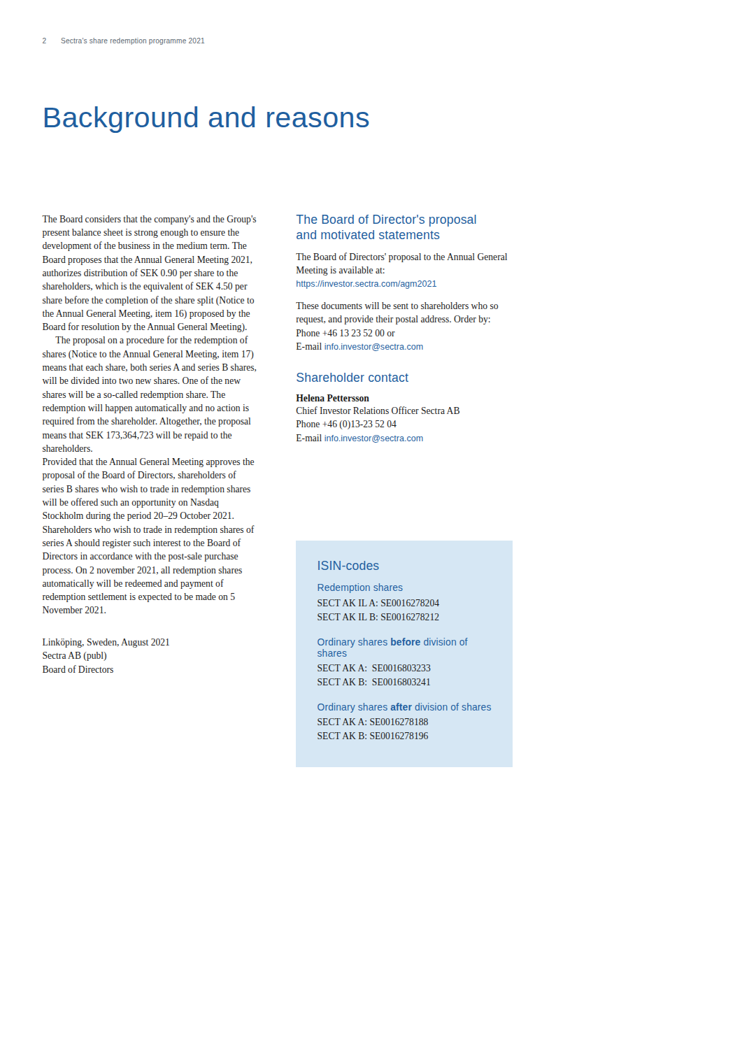2 Sectra's share redemption programme 2021
Background and reasons
The Board considers that the company's and the Group's present balance sheet is strong enough to ensure the development of the business in the medium term. The Board proposes that the Annual General Meeting 2021, authorizes distribution of SEK 0.90 per share to the shareholders, which is the equivalent of SEK 4.50 per share before the completion of the share split (Notice to the Annual General Meeting, item 16) proposed by the Board for resolution by the Annual General Meeting).
The proposal on a procedure for the redemption of shares (Notice to the Annual General Meeting, item 17) means that each share, both series A and series B shares, will be divided into two new shares. One of the new shares will be a so-called redemption share. The redemption will happen automatically and no action is required from the shareholder. Altogether, the proposal means that SEK 173,364,723 will be repaid to the shareholders.
Provided that the Annual General Meeting approves the proposal of the Board of Directors, shareholders of series B shares who wish to trade in redemption shares will be offered such an opportunity on Nasdaq Stockholm during the period 20–29 October 2021. Shareholders who wish to trade in redemption shares of series A should register such interest to the Board of Directors in accordance with the post-sale purchase process. On 2 november 2021, all redemption shares automatically will be redeemed and payment of redemption settlement is expected to be made on 5 November 2021.
Linköping, Sweden, August 2021
Sectra AB (publ)
Board of Directors
The Board of Director's proposal
and motivated statements
The Board of Directors' proposal to the Annual General Meeting is available at: https://investor.sectra.com/agm2021
These documents will be sent to shareholders who so request, and provide their postal address. Order by:
Phone +46 13 23 52 00 or
E-mail info.investor@sectra.com
Shareholder contact
Helena Pettersson
Chief Investor Relations Officer Sectra AB
Phone +46 (0)13-23 52 04
E-mail info.investor@sectra.com
ISIN-codes
Redemption shares
SECT AK IL A: SE0016278204
SECT AK IL B: SE0016278212
Ordinary shares before division of shares
SECT AK A: SE0016803233
SECT AK B: SE0016803241
Ordinary shares after division of shares
SECT AK A: SE0016278188
SECT AK B: SE0016278196